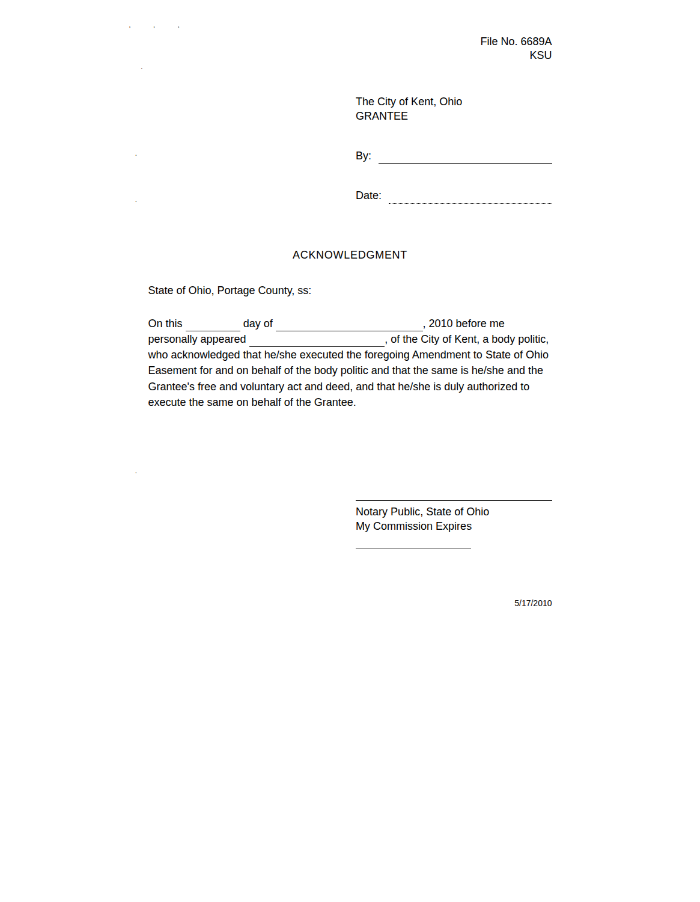‘ ‘ ‘
.
.
.
.
File No. 6689A
KSU
The City of Kent, Ohio
GRANTEE
By:
Date:
ACKNOWLEDGMENT
State of Ohio, Portage County, ss:
On this day of , 2010 before me personally appeared , of the City of Kent, a body politic, who acknowledged that he/she executed the foregoing Amendment to State of Ohio Easement for and on behalf of the body politic and that the same is he/she and the Grantee's free and voluntary act and deed, and that he/she is duly authorized to execute the same on behalf of the Grantee.
Notary Public, State of Ohio
My Commission Expires
5/17/2010